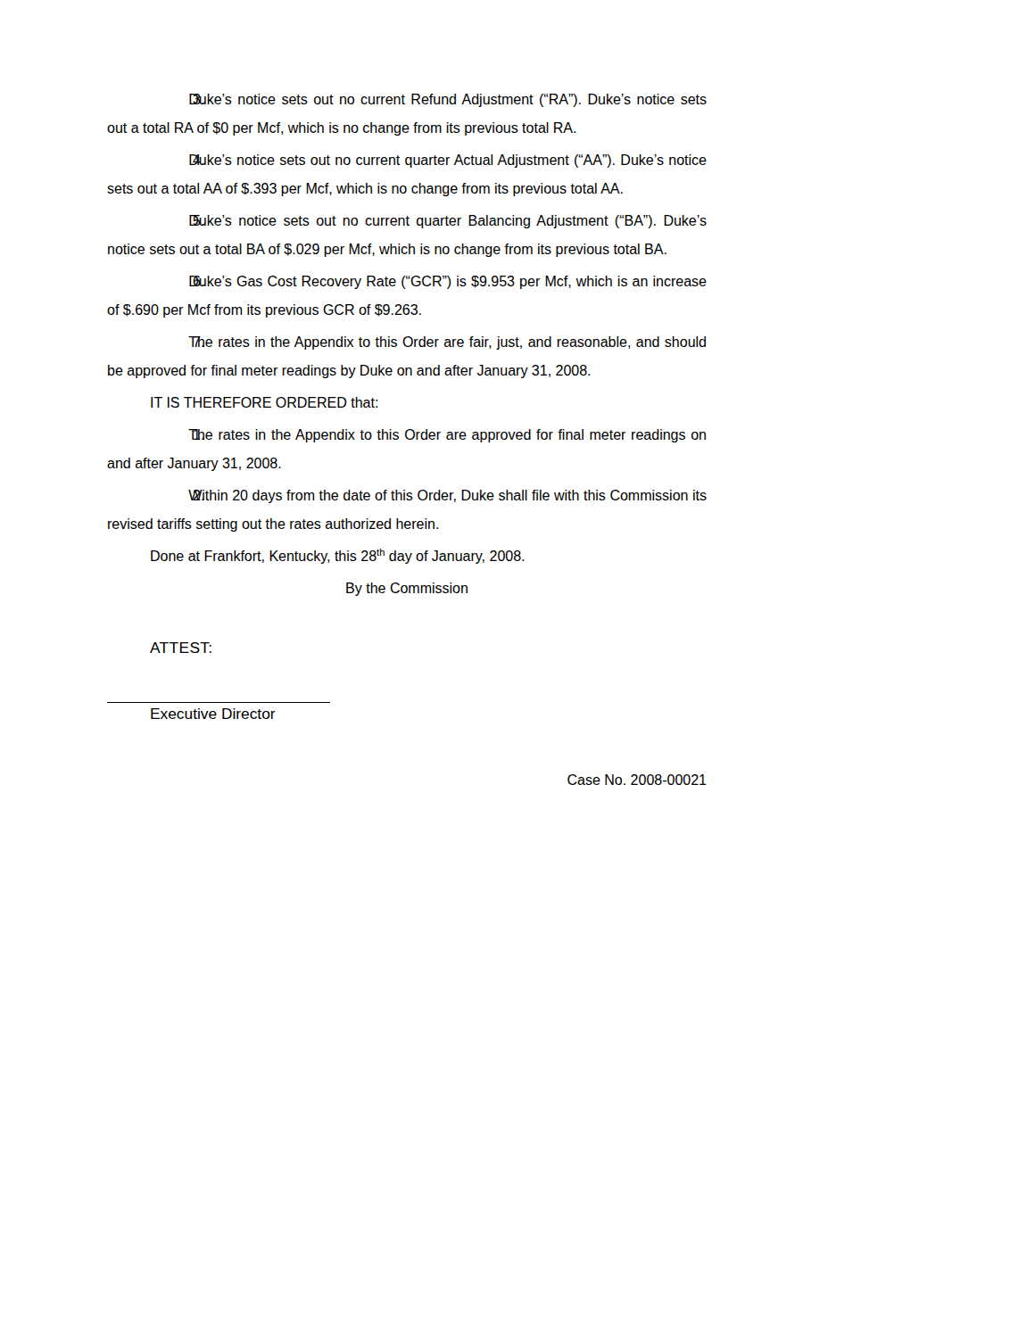3. Duke’s notice sets out no current Refund Adjustment (“RA”). Duke’s notice sets out a total RA of $0 per Mcf, which is no change from its previous total RA.
4. Duke’s notice sets out no current quarter Actual Adjustment (“AA”). Duke’s notice sets out a total AA of $.393 per Mcf, which is no change from its previous total AA.
5. Duke’s notice sets out no current quarter Balancing Adjustment (“BA”). Duke’s notice sets out a total BA of $.029 per Mcf, which is no change from its previous total BA.
6. Duke’s Gas Cost Recovery Rate (“GCR”) is $9.953 per Mcf, which is an increase of $.690 per Mcf from its previous GCR of $9.263.
7. The rates in the Appendix to this Order are fair, just, and reasonable, and should be approved for final meter readings by Duke on and after January 31, 2008.
IT IS THEREFORE ORDERED that:
1. The rates in the Appendix to this Order are approved for final meter readings on and after January 31, 2008.
2. Within 20 days from the date of this Order, Duke shall file with this Commission its revised tariffs setting out the rates authorized herein.
Done at Frankfort, Kentucky, this 28th day of January, 2008.
By the Commission
ATTEST:
  
Executive Director
Case No. 2008-00021